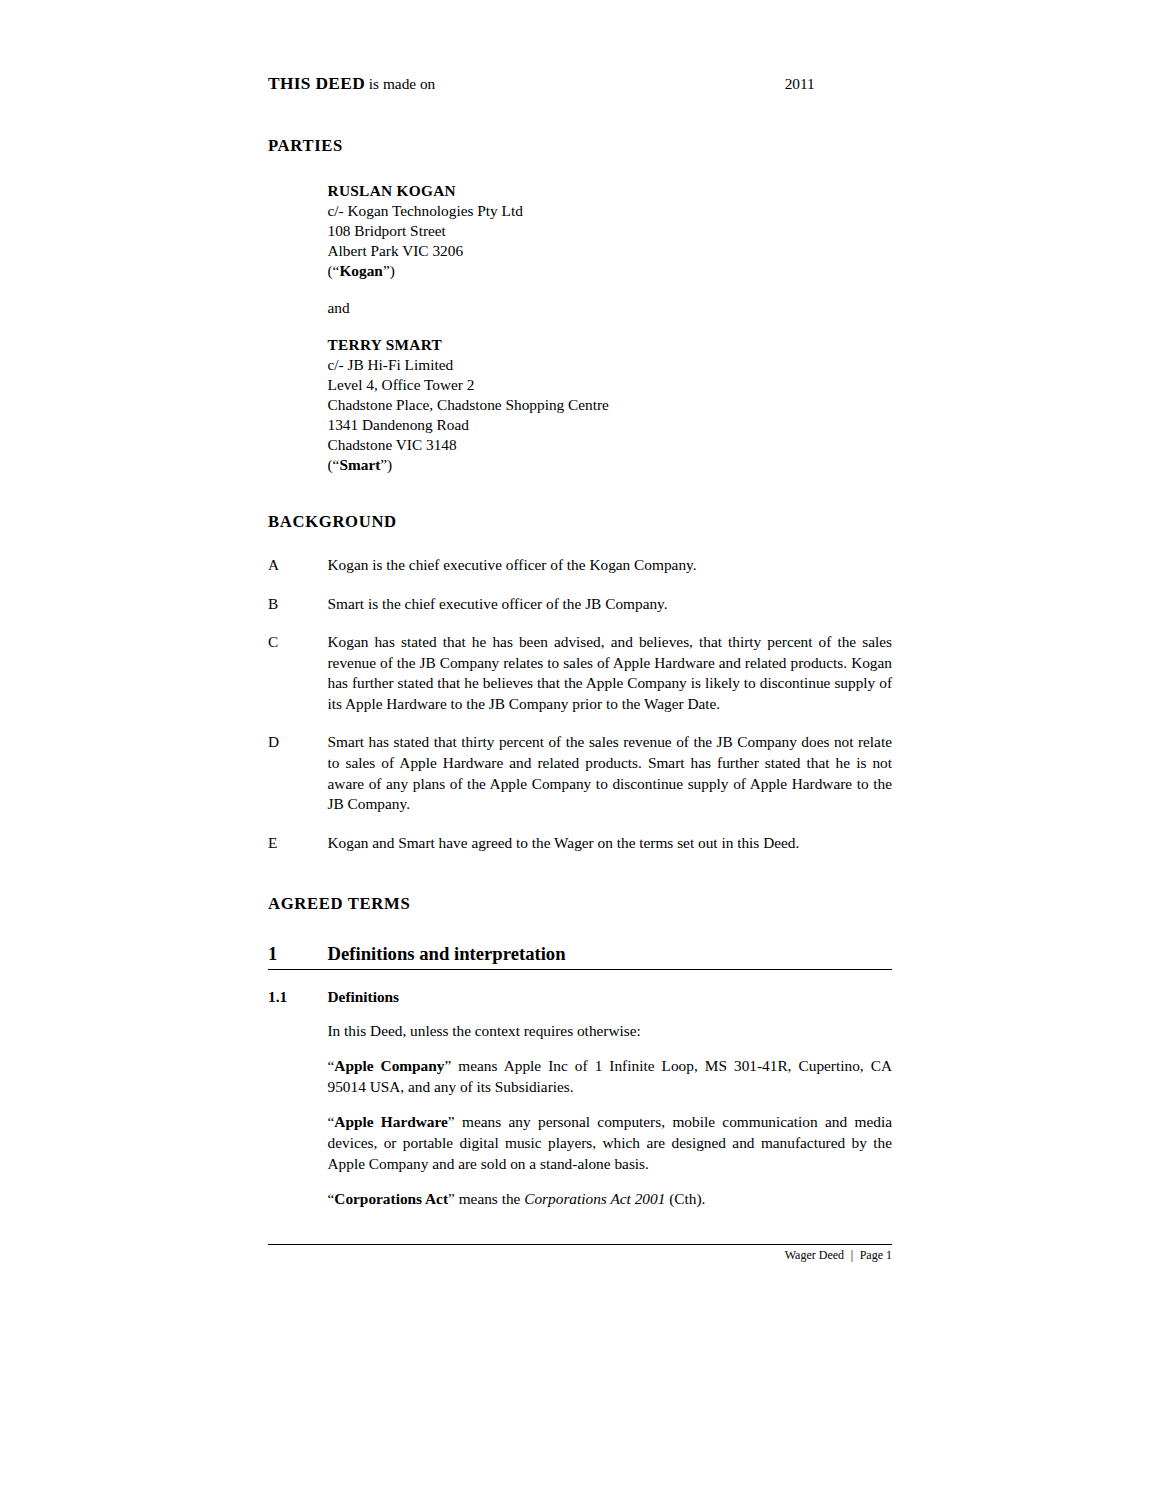THIS DEED is made on 2011
PARTIES
RUSLAN KOGAN
c/- Kogan Technologies Pty Ltd
108 Bridport Street
Albert Park VIC 3206
(“Kogan”)
and
TERRY SMART
c/- JB Hi-Fi Limited
Level 4, Office Tower 2
Chadstone Place, Chadstone Shopping Centre
1341 Dandenong Road
Chadstone VIC 3148
(“Smart”)
BACKGROUND
A
Kogan is the chief executive officer of the Kogan Company.
B
Smart is the chief executive officer of the JB Company.
C
Kogan has stated that he has been advised, and believes, that thirty percent of the sales revenue of the JB Company relates to sales of Apple Hardware and related products. Kogan has further stated that he believes that the Apple Company is likely to discontinue supply of its Apple Hardware to the JB Company prior to the Wager Date.
D
Smart has stated that thirty percent of the sales revenue of the JB Company does not relate to sales of Apple Hardware and related products. Smart has further stated that he is not aware of any plans of the Apple Company to discontinue supply of Apple Hardware to the JB Company.
E
Kogan and Smart have agreed to the Wager on the terms set out in this Deed.
AGREED TERMS
1
Definitions and interpretation
1.1
Definitions
In this Deed, unless the context requires otherwise:
“Apple Company” means Apple Inc of 1 Infinite Loop, MS 301-41R, Cupertino, CA 95014 USA, and any of its Subsidiaries.
“Apple Hardware” means any personal computers, mobile communication and media devices, or portable digital music players, which are designed and manufactured by the Apple Company and are sold on a stand-alone basis.
“Corporations Act” means the Corporations Act 2001 (Cth).
Wager Deed | Page 1